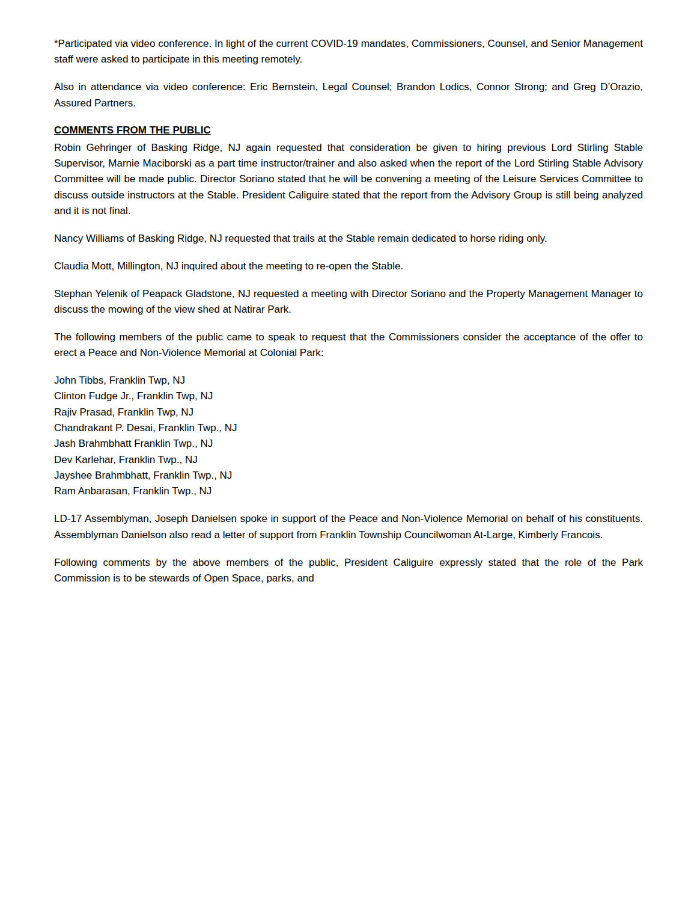*Participated via video conference. In light of the current COVID-19 mandates, Commissioners, Counsel, and Senior Management staff were asked to participate in this meeting remotely.
Also in attendance via video conference: Eric Bernstein, Legal Counsel; Brandon Lodics, Connor Strong; and Greg D’Orazio, Assured Partners.
COMMENTS FROM THE PUBLIC
Robin Gehringer of Basking Ridge, NJ again requested that consideration be given to hiring previous Lord Stirling Stable Supervisor, Marnie Maciborski as a part time instructor/trainer and also asked when the report of the Lord Stirling Stable Advisory Committee will be made public. Director Soriano stated that he will be convening a meeting of the Leisure Services Committee to discuss outside instructors at the Stable. President Caliguire stated that the report from the Advisory Group is still being analyzed and it is not final.
Nancy Williams of Basking Ridge, NJ requested that trails at the Stable remain dedicated to horse riding only.
Claudia Mott, Millington, NJ inquired about the meeting to re-open the Stable.
Stephan Yelenik of Peapack Gladstone, NJ requested a meeting with Director Soriano and the Property Management Manager to discuss the mowing of the view shed at Natirar Park.
The following members of the public came to speak to request that the Commissioners consider the acceptance of the offer to erect a Peace and Non-Violence Memorial at Colonial Park:
John Tibbs, Franklin Twp, NJ
Clinton Fudge Jr., Franklin Twp, NJ
Rajiv Prasad, Franklin Twp, NJ
Chandrakant P. Desai, Franklin Twp., NJ
Jash Brahmbhatt Franklin Twp., NJ
Dev Karlehar, Franklin Twp., NJ
Jayshee Brahmbhatt, Franklin Twp., NJ
Ram Anbarasan, Franklin Twp., NJ
LD-17 Assemblyman, Joseph Danielsen spoke in support of the Peace and Non-Violence Memorial on behalf of his constituents. Assemblyman Danielson also read a letter of support from Franklin Township Councilwoman At-Large, Kimberly Francois.
Following comments by the above members of the public, President Caliguire expressly stated that the role of the Park Commission is to be stewards of Open Space, parks, and